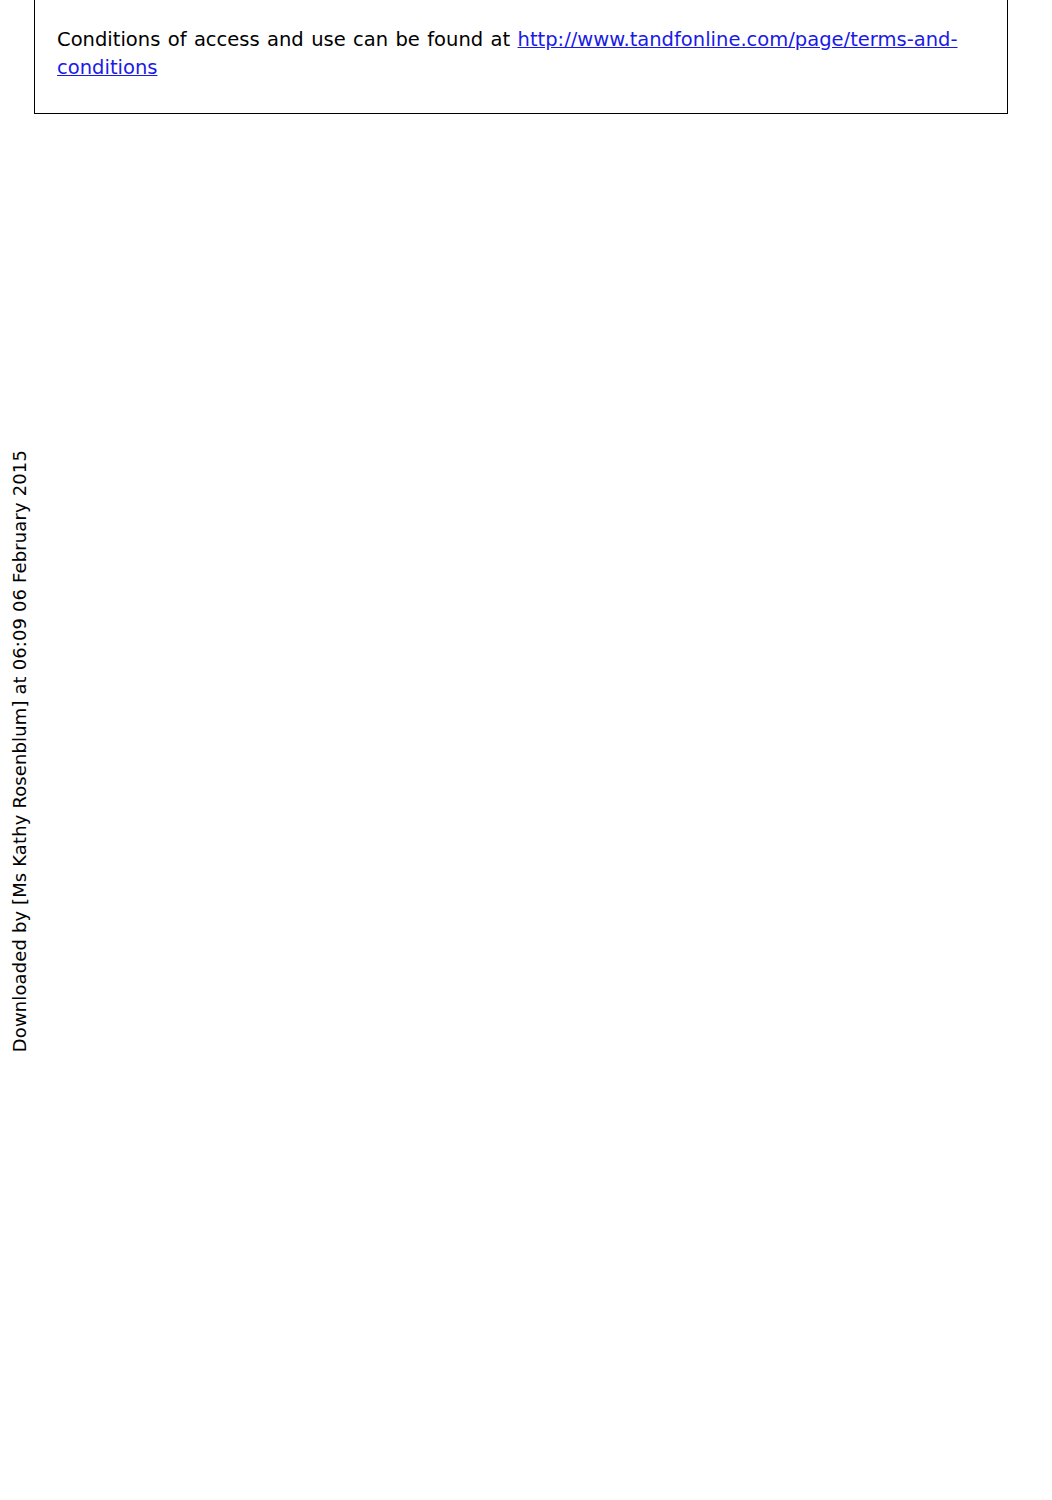Conditions of access and use can be found at http://www.tandfonline.com/page/terms-and-conditions
Downloaded by [Ms Kathy Rosenblum] at 06:09 06 February 2015